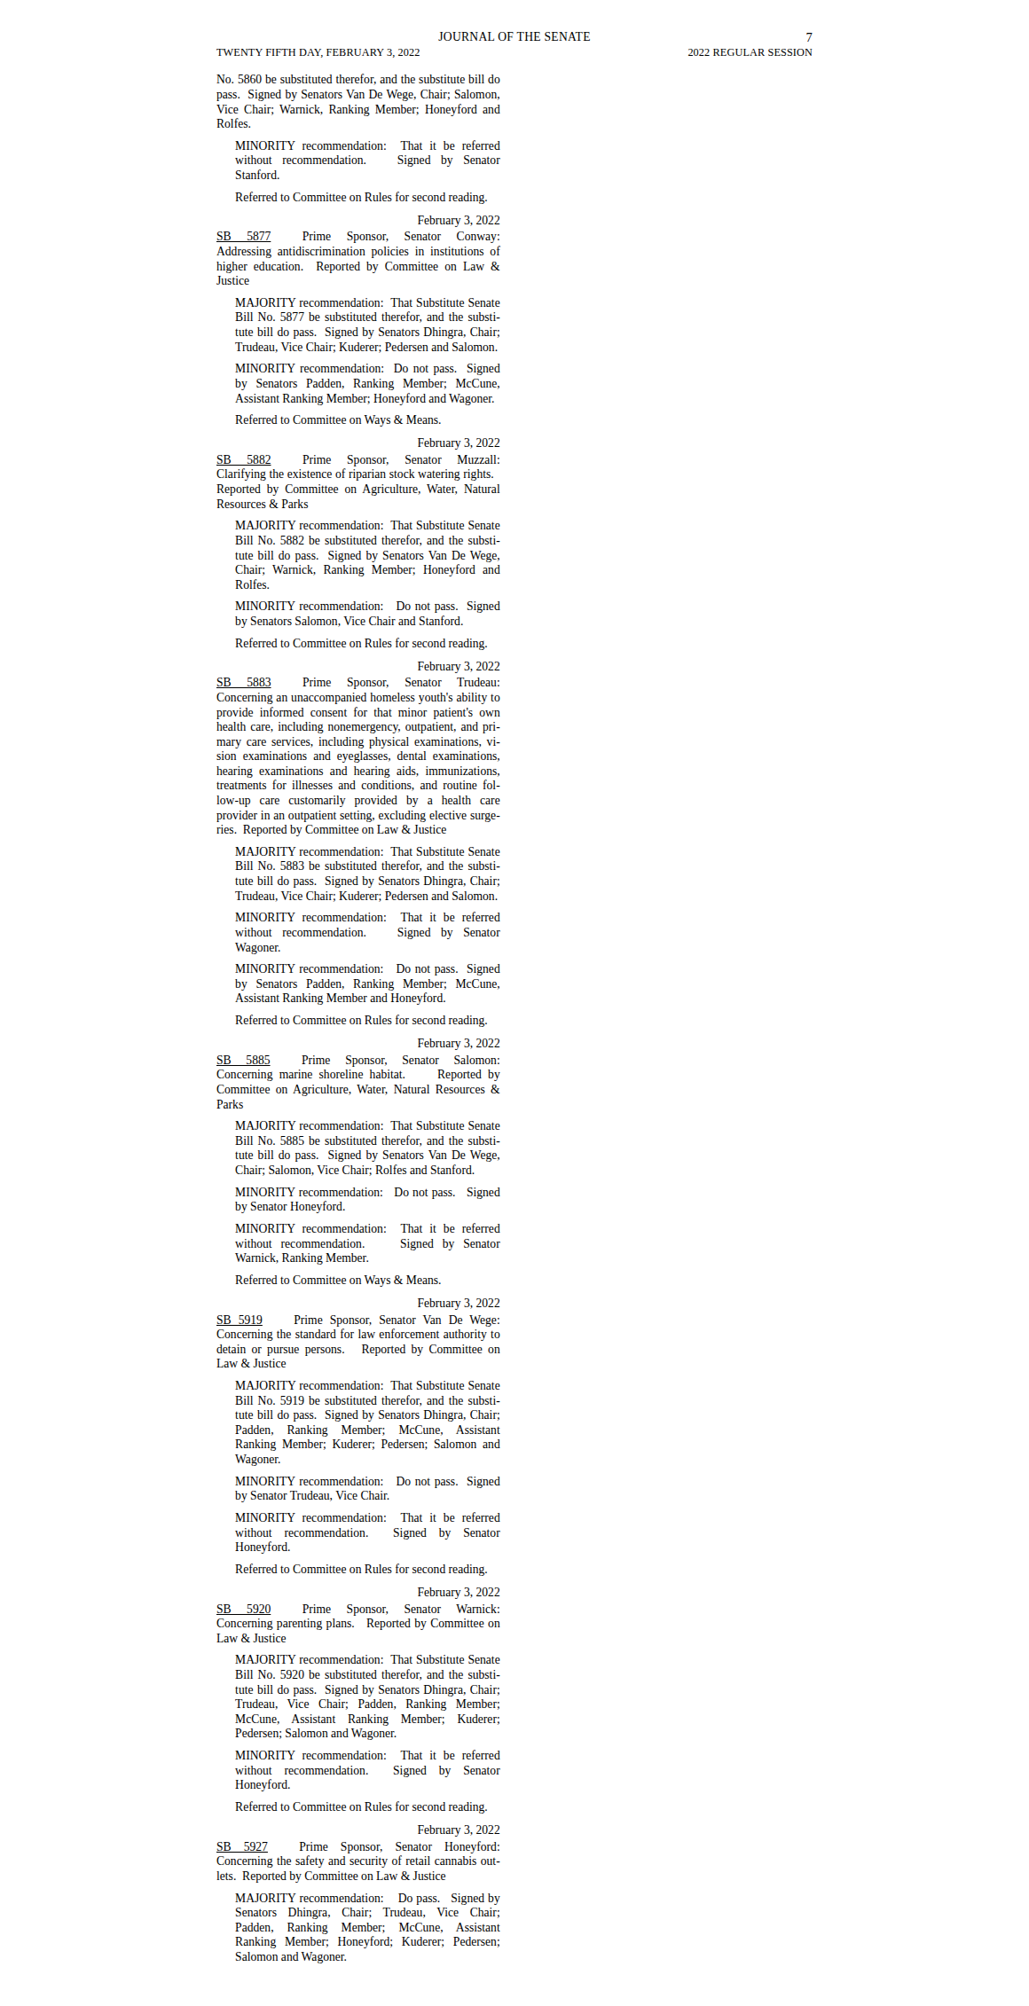JOURNAL OF THE SENATE 7
TWENTY FIFTH DAY, FEBRUARY 3, 2022 2022 REGULAR SESSION
No. 5860 be substituted therefor, and the substitute bill do pass. Signed by Senators Van De Wege, Chair; Salomon, Vice Chair; Warnick, Ranking Member; Honeyford and Rolfes.
MINORITY recommendation: That it be referred without recommendation. Signed by Senator Stanford.
Referred to Committee on Rules for second reading.
February 3, 2022
SB 5877 Prime Sponsor, Senator Conway: Addressing antidiscrimination policies in institutions of higher education. Reported by Committee on Law & Justice
MAJORITY recommendation: That Substitute Senate Bill No. 5877 be substituted therefor, and the substitute bill do pass. Signed by Senators Dhingra, Chair; Trudeau, Vice Chair; Kuderer; Pedersen and Salomon.
MINORITY recommendation: Do not pass. Signed by Senators Padden, Ranking Member; McCune, Assistant Ranking Member; Honeyford and Wagoner.
Referred to Committee on Ways & Means.
February 3, 2022
SB 5882 Prime Sponsor, Senator Muzzall: Clarifying the existence of riparian stock watering rights. Reported by Committee on Agriculture, Water, Natural Resources & Parks
MAJORITY recommendation: That Substitute Senate Bill No. 5882 be substituted therefor, and the substitute bill do pass. Signed by Senators Van De Wege, Chair; Warnick, Ranking Member; Honeyford and Rolfes.
MINORITY recommendation: Do not pass. Signed by Senators Salomon, Vice Chair and Stanford.
Referred to Committee on Rules for second reading.
February 3, 2022
SB 5883 Prime Sponsor, Senator Trudeau: Concerning an unaccompanied homeless youth's ability to provide informed consent for that minor patient's own health care, including nonemergency, outpatient, and primary care services, including physical examinations, vision examinations and eyeglasses, dental examinations, hearing examinations and hearing aids, immunizations, treatments for illnesses and conditions, and routine follow-up care customarily provided by a health care provider in an outpatient setting, excluding elective surgeries. Reported by Committee on Law & Justice
MAJORITY recommendation: That Substitute Senate Bill No. 5883 be substituted therefor, and the substitute bill do pass. Signed by Senators Dhingra, Chair; Trudeau, Vice Chair; Kuderer; Pedersen and Salomon.
MINORITY recommendation: That it be referred without recommendation. Signed by Senator Wagoner.
MINORITY recommendation: Do not pass. Signed by Senators Padden, Ranking Member; McCune, Assistant Ranking Member and Honeyford.
Referred to Committee on Rules for second reading.
February 3, 2022
SB 5885 Prime Sponsor, Senator Salomon: Concerning marine shoreline habitat. Reported by Committee on Agriculture, Water, Natural Resources & Parks
MAJORITY recommendation: That Substitute Senate Bill No. 5885 be substituted therefor, and the substitute bill do pass. Signed by Senators Van De Wege, Chair; Salomon, Vice Chair; Rolfes and Stanford.
MINORITY recommendation: Do not pass. Signed by Senator Honeyford.
MINORITY recommendation: That it be referred without recommendation. Signed by Senator Warnick, Ranking Member.
Referred to Committee on Ways & Means.
February 3, 2022
SB 5919 Prime Sponsor, Senator Van De Wege: Concerning the standard for law enforcement authority to detain or pursue persons. Reported by Committee on Law & Justice
MAJORITY recommendation: That Substitute Senate Bill No. 5919 be substituted therefor, and the substitute bill do pass. Signed by Senators Dhingra, Chair; Padden, Ranking Member; McCune, Assistant Ranking Member; Kuderer; Pedersen; Salomon and Wagoner.
MINORITY recommendation: Do not pass. Signed by Senator Trudeau, Vice Chair.
MINORITY recommendation: That it be referred without recommendation. Signed by Senator Honeyford.
Referred to Committee on Rules for second reading.
February 3, 2022
SB 5920 Prime Sponsor, Senator Warnick: Concerning parenting plans. Reported by Committee on Law & Justice
MAJORITY recommendation: That Substitute Senate Bill No. 5920 be substituted therefor, and the substitute bill do pass. Signed by Senators Dhingra, Chair; Trudeau, Vice Chair; Padden, Ranking Member; McCune, Assistant Ranking Member; Kuderer; Pedersen; Salomon and Wagoner.
MINORITY recommendation: That it be referred without recommendation. Signed by Senator Honeyford.
Referred to Committee on Rules for second reading.
February 3, 2022
SB 5927 Prime Sponsor, Senator Honeyford: Concerning the safety and security of retail cannabis outlets. Reported by Committee on Law & Justice
MAJORITY recommendation: Do pass. Signed by Senators Dhingra, Chair; Trudeau, Vice Chair; Padden, Ranking Member; McCune, Assistant Ranking Member; Honeyford; Kuderer; Pedersen; Salomon and Wagoner.